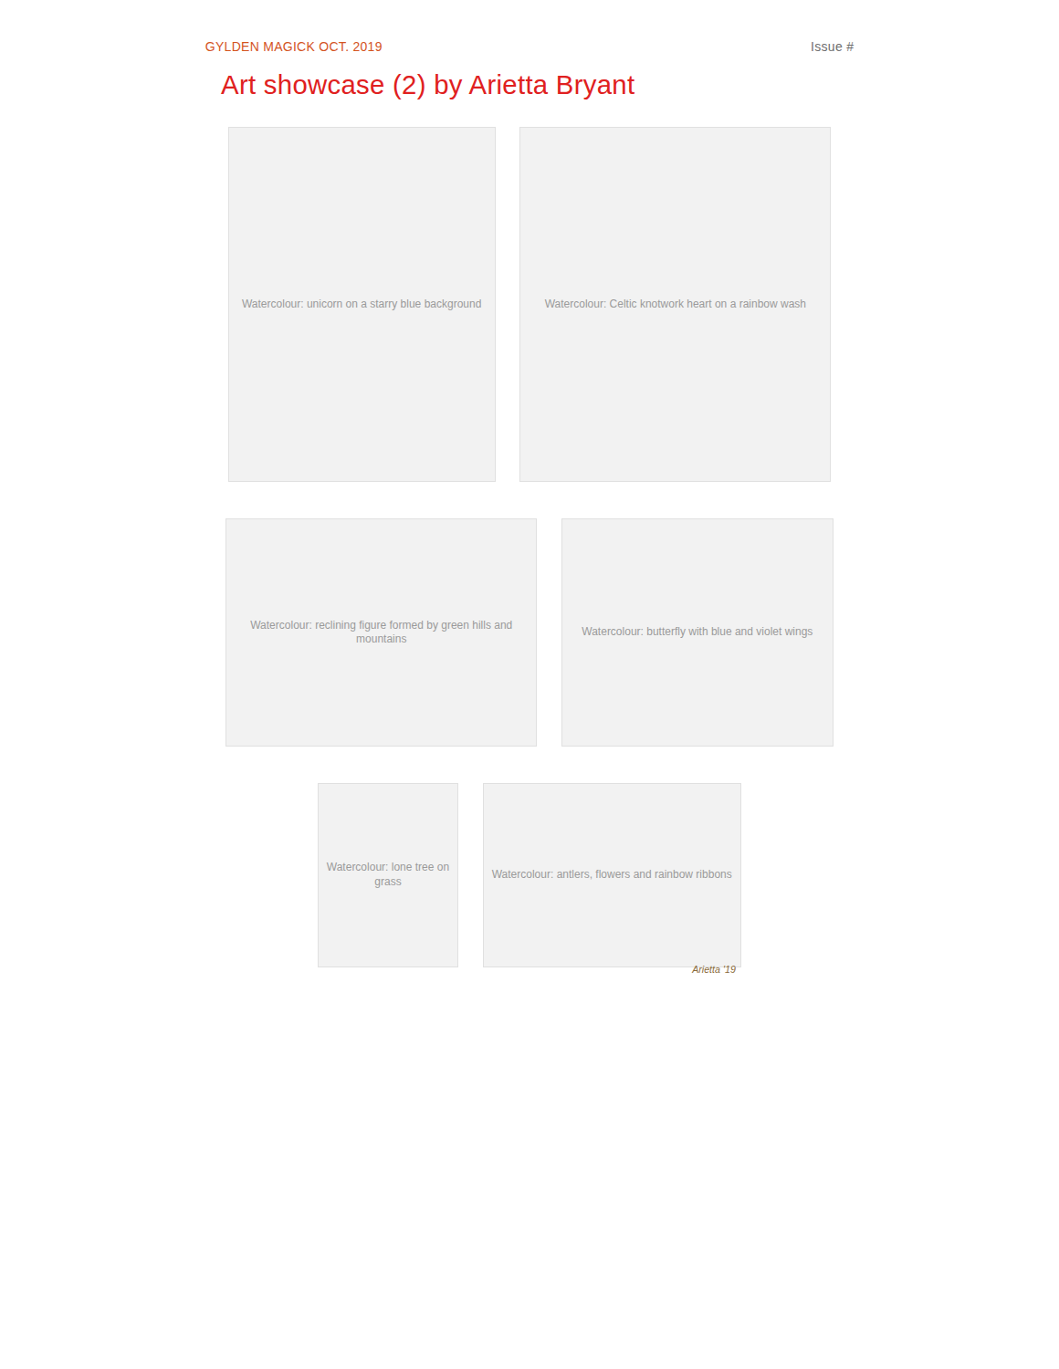Gylden Magick Oct. 2019 Issue #
Art showcase (2) by Arietta Bryant
Watercolour: unicorn on a starry blue background
Watercolour: Celtic knotwork heart on a rainbow wash
Watercolour: reclining figure formed by green hills and mountains
Watercolour: butterfly with blue and violet wings
Watercolour: lone tree on grass
Watercolour: antlers, flowers and rainbow ribbons
Arietta '19